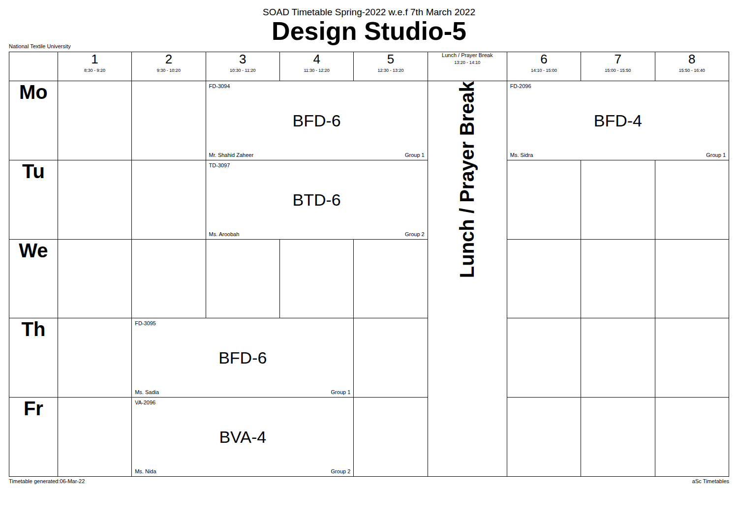SOAD Timetable Spring-2022 w.e.f 7th March 2022
Design Studio-5
National Textile University
| | 1 8:30 - 9:20 | 2 9:30 - 10:20 | 3 10:30 - 11:20 | 4 11:30 - 12:20 | 5 12:30 - 13:20 | Lunch / Prayer Break 13:20 - 14:10 | 6 14:10 - 15:00 | 7 15:00 - 15:50 | 8 15:50 - 16:40 |
| --- | --- | --- | --- | --- | --- | --- | --- | --- | --- |
| Mo | | | FD-3094 BFD-6 Mr. Shahid Zaheer Group 1 | Lunch / Prayer Break | FD-2096 BFD-4 Ms. Sidra Group 1 |
| Tu | | | TD-3097 BTD-6 Ms. Aroobah Group 2 | | | |
| We | | | | | | | | |
| Th | | FD-3095 BFD-6 Ms. Sadia Group 1 | | | | |
| Fr | | VA-2096 BVA-4 Ms. Nida Group 2 | | | | |
Timetable generated:06-Mar-22
aSc Timetables